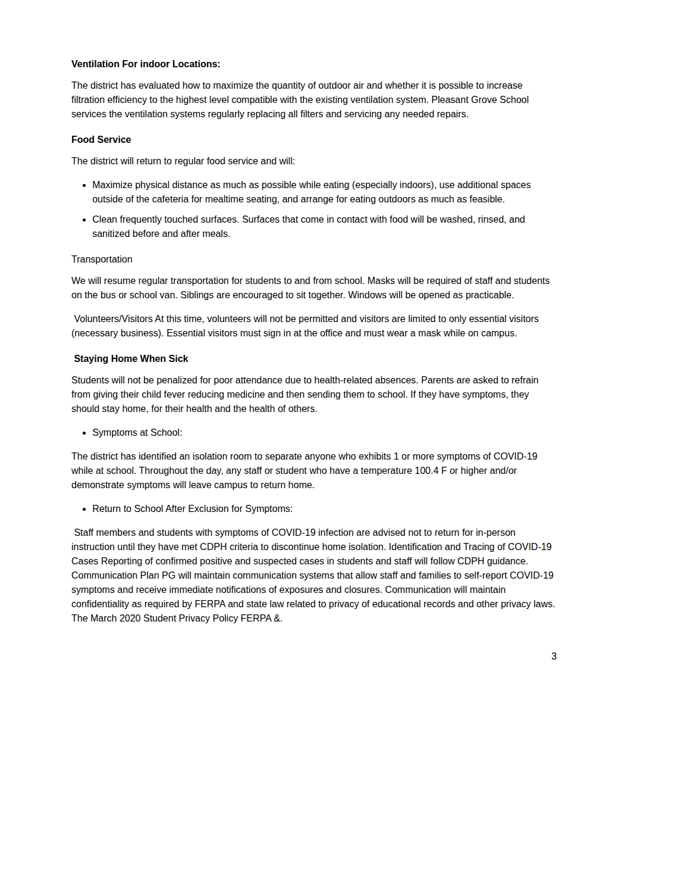Ventilation For indoor Locations:
The district has evaluated how to maximize the quantity of outdoor air and whether it is possible to increase filtration efficiency to the highest level compatible with the existing ventilation system. Pleasant Grove School services the ventilation systems regularly replacing all filters and servicing any needed repairs.
Food Service
The district will return to regular food service and will:
Maximize physical distance as much as possible while eating (especially indoors), use additional spaces outside of the cafeteria for mealtime seating, and arrange for eating outdoors as much as feasible.
Clean frequently touched surfaces. Surfaces that come in contact with food will be washed, rinsed, and sanitized before and after meals.
Transportation
We will resume regular transportation for students to and from school. Masks will be required of staff and students on the bus or school van. Siblings are encouraged to sit together. Windows will be opened as practicable.
Volunteers/Visitors At this time, volunteers will not be permitted and visitors are limited to only essential visitors (necessary business). Essential visitors must sign in at the office and must wear a mask while on campus.
Staying Home When Sick
Students will not be penalized for poor attendance due to health-related absences. Parents are asked to refrain from giving their child fever reducing medicine and then sending them to school. If they have symptoms, they should stay home, for their health and the health of others.
Symptoms at School:
The district has identified an isolation room to separate anyone who exhibits 1 or more symptoms of COVID-19 while at school. Throughout the day, any staff or student who have a temperature 100.4 F or higher and/or demonstrate symptoms will leave campus to return home.
Return to School After Exclusion for Symptoms:
Staff members and students with symptoms of COVID-19 infection are advised not to return for in-person instruction until they have met CDPH criteria to discontinue home isolation. Identification and Tracing of COVID-19 Cases Reporting of confirmed positive and suspected cases in students and staff will follow CDPH guidance. Communication Plan PG will maintain communication systems that allow staff and families to self-report COVID-19 symptoms and receive immediate notifications of exposures and closures. Communication will maintain confidentiality as required by FERPA and state law related to privacy of educational records and other privacy laws. The March 2020 Student Privacy Policy FERPA &.
3